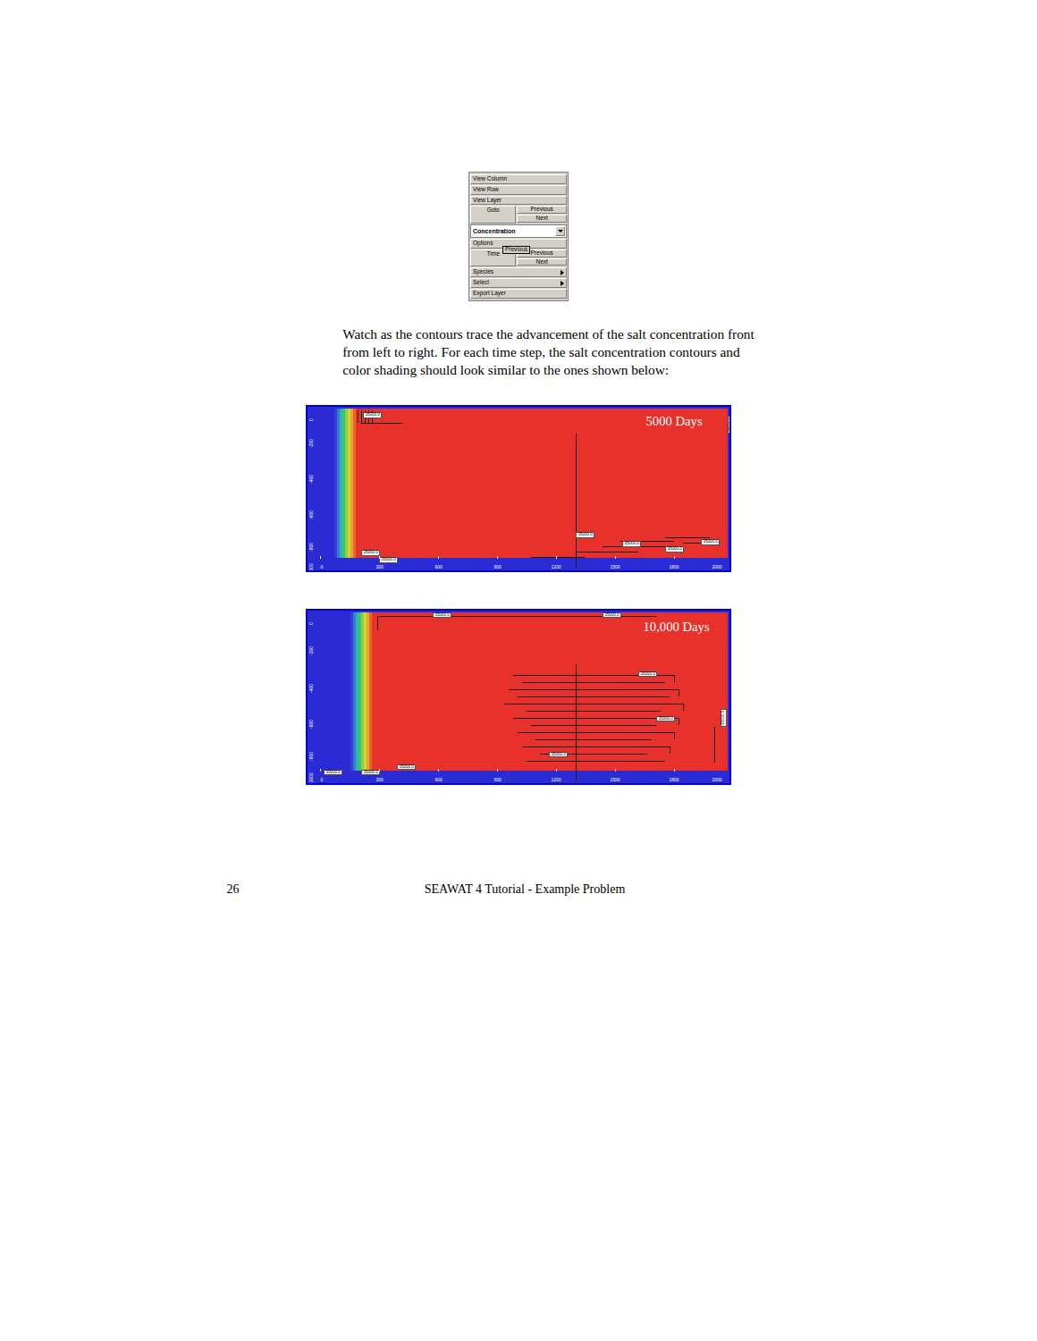View Column View Row View Layer
Goto
Previous Next
Concentration
Options
Time
Previous Next
Previous
Species
Select
Export Layer
Watch as the contours trace the advancement of the salt concentration front from left to right. For each time step, the salt concentration contours and color shading should look similar to the ones shown below:
35000.0 35000.0 35000.0 35000.0 35000.0 35000.0 35000.0 35000.0 5000 Days
0 -200 -400 -600 -800 -1000
0 300 600 900 1200 1500 1800 2000
35000.0 35000.0 35000.0 35000.0 35000.0 35000.0 35000.0 35000.0 35000.0 10,000 Days
0 -200 -400 -600 -800 -1000
0 300 600 900 1200 1500 1800 2000
26
SEAWAT 4 Tutorial - Example Problem